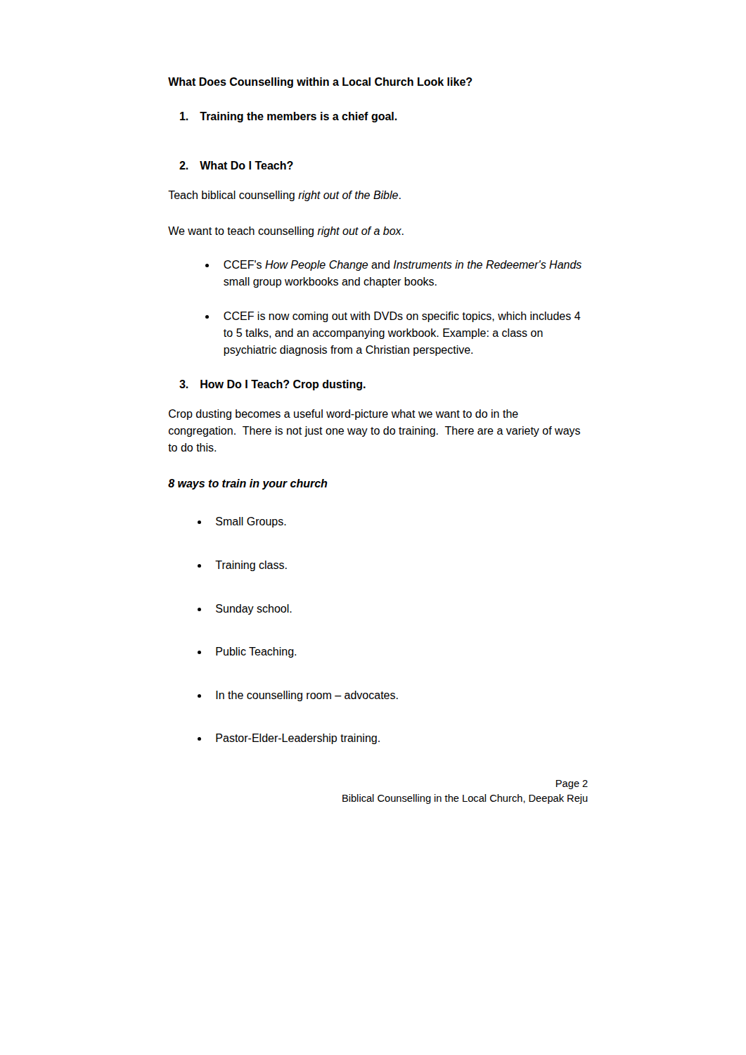What Does Counselling within a Local Church Look like?
Training the members is a chief goal.
What Do I Teach?
Teach biblical counselling right out of the Bible.
We want to teach counselling right out of a box.
CCEF's How People Change and Instruments in the Redeemer's Hands small group workbooks and chapter books.
CCEF is now coming out with DVDs on specific topics, which includes 4 to 5 talks, and an accompanying workbook. Example: a class on psychiatric diagnosis from a Christian perspective.
How Do I Teach? Crop dusting.
Crop dusting becomes a useful word-picture what we want to do in the congregation. There is not just one way to do training. There are a variety of ways to do this.
8 ways to train in your church
Small Groups.
Training class.
Sunday school.
Public Teaching.
In the counselling room – advocates.
Pastor-Elder-Leadership training.
Page 2
Biblical Counselling in the Local Church, Deepak Reju